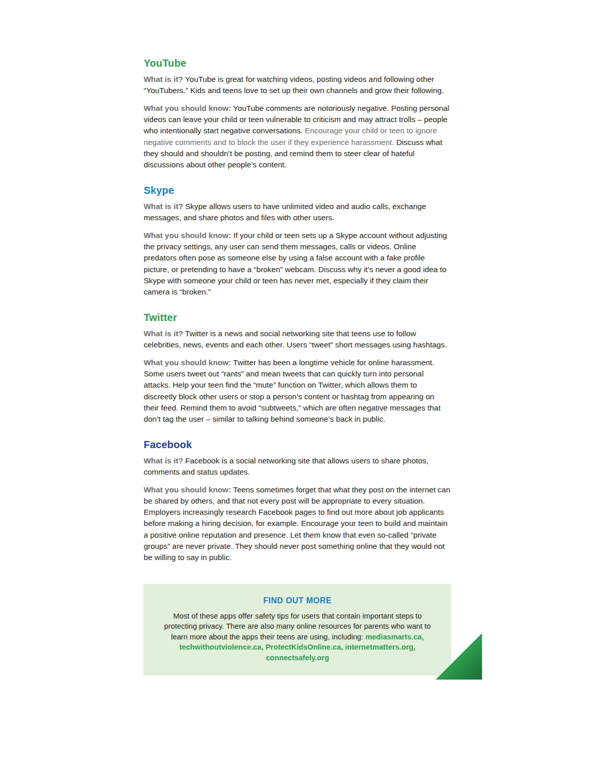YouTube
What is it? YouTube is great for watching videos, posting videos and following other “YouTubers.” Kids and teens love to set up their own channels and grow their following.
What you should know: YouTube comments are notoriously negative. Posting personal videos can leave your child or teen vulnerable to criticism and may attract trolls – people who intentionally start negative conversations. Encourage your child or teen to ignore negative comments and to block the user if they experience harassment. Discuss what they should and shouldn’t be posting, and remind them to steer clear of hateful discussions about other people’s content.
Skype
What is it? Skype allows users to have unlimited video and audio calls, exchange messages, and share photos and files with other users.
What you should know: If your child or teen sets up a Skype account without adjusting the privacy settings, any user can send them messages, calls or videos. Online predators often pose as someone else by using a false account with a fake profile picture, or pretending to have a “broken” webcam. Discuss why it’s never a good idea to Skype with someone your child or teen has never met, especially if they claim their camera is “broken.”
Twitter
What is it? Twitter is a news and social networking site that teens use to follow celebrities, news, events and each other. Users “tweet” short messages using hashtags.
What you should know: Twitter has been a longtime vehicle for online harassment. Some users tweet out “rants” and mean tweets that can quickly turn into personal attacks. Help your teen find the “mute” function on Twitter, which allows them to discreetly block other users or stop a person’s content or hashtag from appearing on their feed. Remind them to avoid “subtweets,” which are often negative messages that don’t tag the user – similar to talking behind someone’s back in public.
Facebook
What is it? Facebook is a social networking site that allows users to share photos, comments and status updates.
What you should know: Teens sometimes forget that what they post on the internet can be shared by others, and that not every post will be appropriate to every situation. Employers increasingly research Facebook pages to find out more about job applicants before making a hiring decision, for example. Encourage your teen to build and maintain a positive online reputation and presence. Let them know that even so-called “private groups” are never private. They should never post something online that they would not be willing to say in public.
FIND OUT MORE
Most of these apps offer safety tips for users that contain important steps to protecting privacy. There are also many online resources for parents who want to learn more about the apps their teens are using, including: mediasmarts.ca, techwithoutviolence.ca, ProtectKidsOnline.ca, internetmatters.org, connectsafely.org